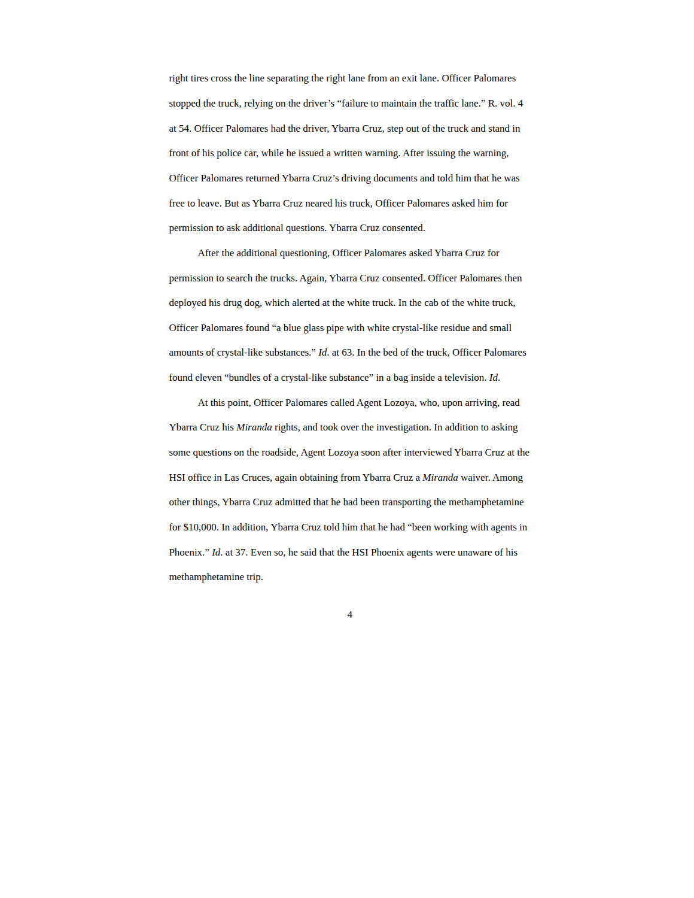right tires cross the line separating the right lane from an exit lane. Officer Palomares stopped the truck, relying on the driver’s “failure to maintain the traffic lane.” R. vol. 4 at 54. Officer Palomares had the driver, Ybarra Cruz, step out of the truck and stand in front of his police car, while he issued a written warning. After issuing the warning, Officer Palomares returned Ybarra Cruz’s driving documents and told him that he was free to leave. But as Ybarra Cruz neared his truck, Officer Palomares asked him for permission to ask additional questions. Ybarra Cruz consented.
After the additional questioning, Officer Palomares asked Ybarra Cruz for permission to search the trucks. Again, Ybarra Cruz consented. Officer Palomares then deployed his drug dog, which alerted at the white truck. In the cab of the white truck, Officer Palomares found “a blue glass pipe with white crystal-like residue and small amounts of crystal-like substances.” Id. at 63. In the bed of the truck, Officer Palomares found eleven “bundles of a crystal-like substance” in a bag inside a television. Id.
At this point, Officer Palomares called Agent Lozoya, who, upon arriving, read Ybarra Cruz his Miranda rights, and took over the investigation. In addition to asking some questions on the roadside, Agent Lozoya soon after interviewed Ybarra Cruz at the HSI office in Las Cruces, again obtaining from Ybarra Cruz a Miranda waiver. Among other things, Ybarra Cruz admitted that he had been transporting the methamphetamine for $10,000. In addition, Ybarra Cruz told him that he had “been working with agents in Phoenix.” Id. at 37. Even so, he said that the HSI Phoenix agents were unaware of his methamphetamine trip.
4